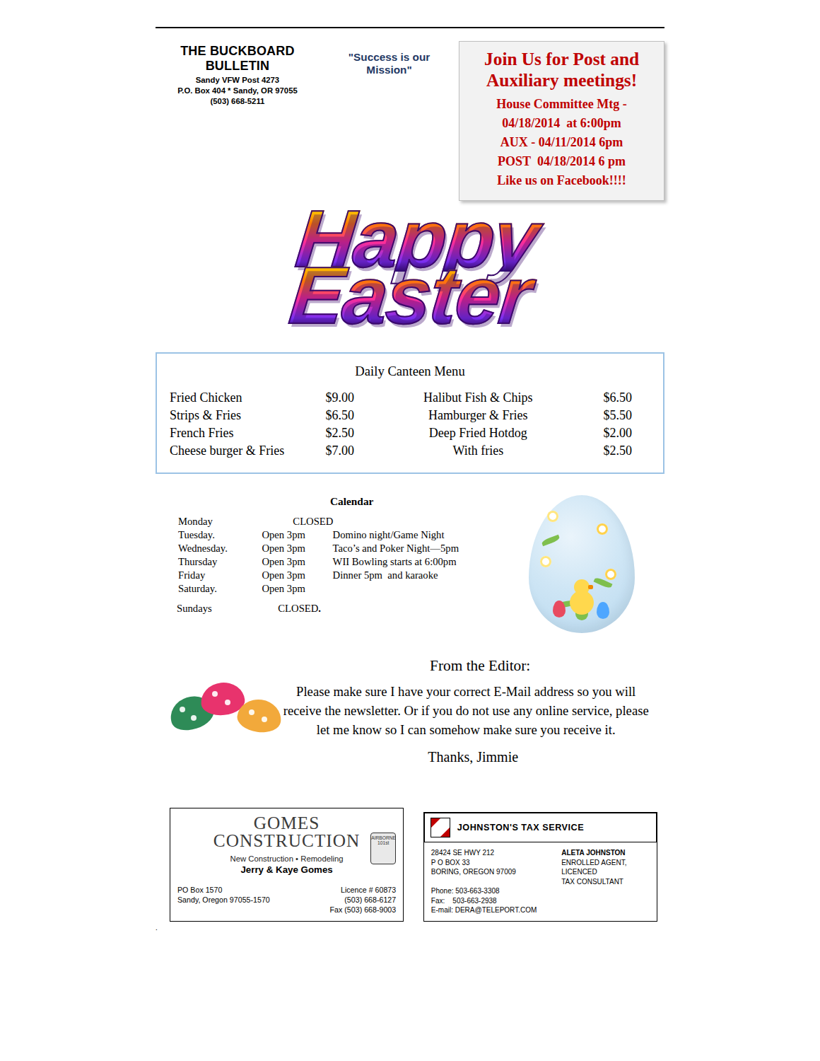THE BUCKBOARD BULLETIN
Sandy VFW Post 4273
P.O. Box 404 * Sandy, OR 97055
(503) 668-5211
"Success is our Mission"
Join Us for Post and Auxiliary meetings!
House Committee Mtg -
04/18/2014 at 6:00pm
AUX - 04/11/2014 6pm
POST 04/18/2014 6 pm
Like us on Facebook!!!!
Happy Easter
Daily Canteen Menu
| Fried Chicken | $9.00 | Halibut Fish & Chips | $6.50 |
| Strips & Fries | $6.50 | Hamburger & Fries | $5.50 |
| French Fries | $2.50 | Deep Fried Hotdog | $2.00 |
| Cheese burger & Fries | $7.00 | With fries | $2.50 |
Calendar
| Monday | CLOSED |
| Tuesday. | Open 3pm | Domino night/Game Night |
| Wednesday. | Open 3pm | Taco’s and Poker Night—5pm |
| Thursday | Open 3pm | WII Bowling starts at 6:00pm |
| Friday | Open 3pm | Dinner 5pm and karaoke |
| Saturday. | Open 3pm | |
Sundays CLOSED.
From the Editor:
Please make sure I have your correct E-Mail address so you will receive the newsletter. Or if you do not use any online service, please let me know so I can somehow make sure you receive it.
Thanks, Jimmie
GOMES
CONSTRUCTION
New Construction • Remodeling
Jerry & Kaye Gomes
AIRBORNE
101st
PO Box 1570
Sandy, Oregon 97055-1570
Licence # 60873
(503) 668-6127
Fax (503) 668-9003
JOHNSTON'S TAX SERVICE
28424 SE HWY 212
P O BOX 33
BORING, OREGON 97009
Phone: 503-663-3308
Fax: 503-663-2938
E-mail: DERA@TELEPORT.COM
ALETA JOHNSTON
ENROLLED AGENT, LICENCED
TAX CONSULTANT
.